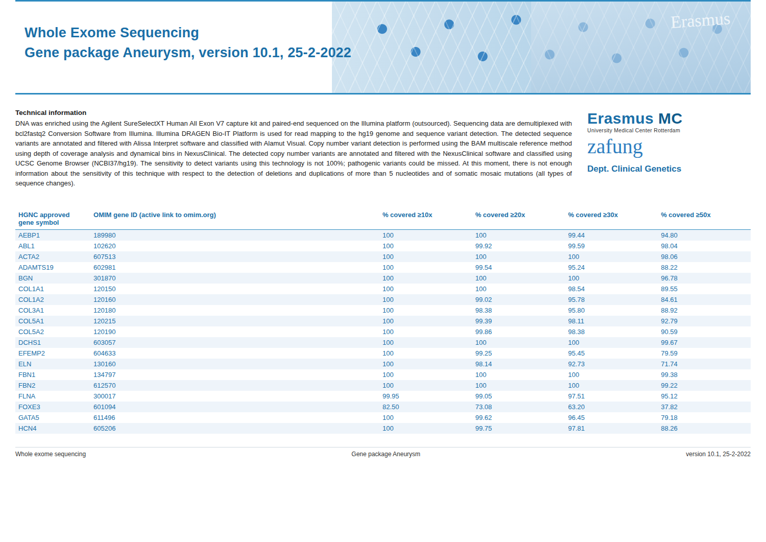Erasmus
Whole Exome Sequencing
Gene package Aneurysm, version 10.1, 25-2-2022
Technical information
DNA was enriched using the Agilent SureSelectXT Human All Exon V7 capture kit and paired-end sequenced on the Illumina platform (outsourced). Sequencing data are demultiplexed with bcl2fastq2 Conversion Software from Illumina. Illumina DRAGEN Bio-IT Platform is used for read mapping to the hg19 genome and sequence variant detection. The detected sequence variants are annotated and filtered with Alissa Interpret software and classified with Alamut Visual. Copy number variant detection is performed using the BAM multiscale reference method using depth of coverage analysis and dynamical bins in NexusClinical. The detected copy number variants are annotated and filtered with the NexusClinical software and classified using UCSC Genome Browser (NCBI37/hg19). The sensitivity to detect variants using this technology is not 100%; pathogenic variants could be missed. At this moment, there is not enough information about the sensitivity of this technique with respect to the detection of deletions and duplications of more than 5 nucleotides and of somatic mosaic mutations (all types of sequence changes).
Erasmus MC
University Medical Center Rotterdam
zafung
Dept. Clinical Genetics
| HGNC approved gene symbol | OMIM gene ID (active link to omim.org) | % covered ≥10x | % covered ≥20x | % covered ≥30x | % covered ≥50x |
| --- | --- | --- | --- | --- | --- |
| AEBP1 | 189980 | 100 | 100 | 99.44 | 94.80 |
| ABL1 | 102620 | 100 | 99.92 | 99.59 | 98.04 |
| ACTA2 | 607513 | 100 | 100 | 100 | 98.06 |
| ADAMTS19 | 602981 | 100 | 99.54 | 95.24 | 88.22 |
| BGN | 301870 | 100 | 100 | 100 | 96.78 |
| COL1A1 | 120150 | 100 | 100 | 98.54 | 89.55 |
| COL1A2 | 120160 | 100 | 99.02 | 95.78 | 84.61 |
| COL3A1 | 120180 | 100 | 98.38 | 95.80 | 88.92 |
| COL5A1 | 120215 | 100 | 99.39 | 98.11 | 92.79 |
| COL5A2 | 120190 | 100 | 99.86 | 98.38 | 90.59 |
| DCHS1 | 603057 | 100 | 100 | 100 | 99.67 |
| EFEMP2 | 604633 | 100 | 99.25 | 95.45 | 79.59 |
| ELN | 130160 | 100 | 98.14 | 92.73 | 71.74 |
| FBN1 | 134797 | 100 | 100 | 100 | 99.38 |
| FBN2 | 612570 | 100 | 100 | 100 | 99.22 |
| FLNA | 300017 | 99.95 | 99.05 | 97.51 | 95.12 |
| FOXE3 | 601094 | 82.50 | 73.08 | 63.20 | 37.82 |
| GATA5 | 611496 | 100 | 99.62 | 96.45 | 79.18 |
| HCN4 | 605206 | 100 | 99.75 | 97.81 | 88.26 |
Whole exome sequencing
Gene package Aneurysm
version 10.1, 25-2-2022